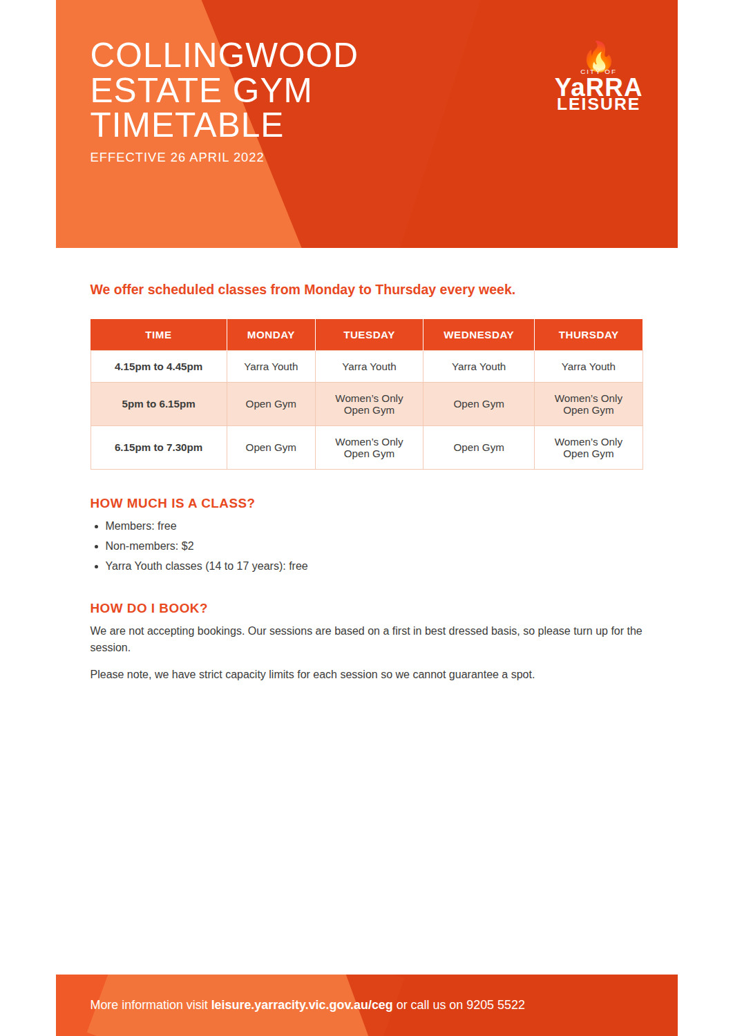Collingwood
Estate Gym
Timetable
Effective 26 April 2022
🔥 City of YaRRA Leisure
We offer scheduled classes from Monday to Thursday every week.
| Time | Monday | Tuesday | Wednesday | Thursday |
| --- | --- | --- | --- | --- |
| 4.15pm to 4.45pm | Yarra Youth | Yarra Youth | Yarra Youth | Yarra Youth |
| 5pm to 6.15pm | Open Gym | Women’s Only Open Gym | Open Gym | Women’s Only Open Gym |
| 6.15pm to 7.30pm | Open Gym | Women’s Only Open Gym | Open Gym | Women’s Only Open Gym |
How much is a class?
Members: free
Non-members: $2
Yarra Youth classes (14 to 17 years): free
How do I book?
We are not accepting bookings. Our sessions are based on a first in best dressed basis, so please turn up for the session.
Please note, we have strict capacity limits for each session so we cannot guarantee a spot.
More information visit leisure.yarracity.vic.gov.au/ceg or call us on 9205 5522